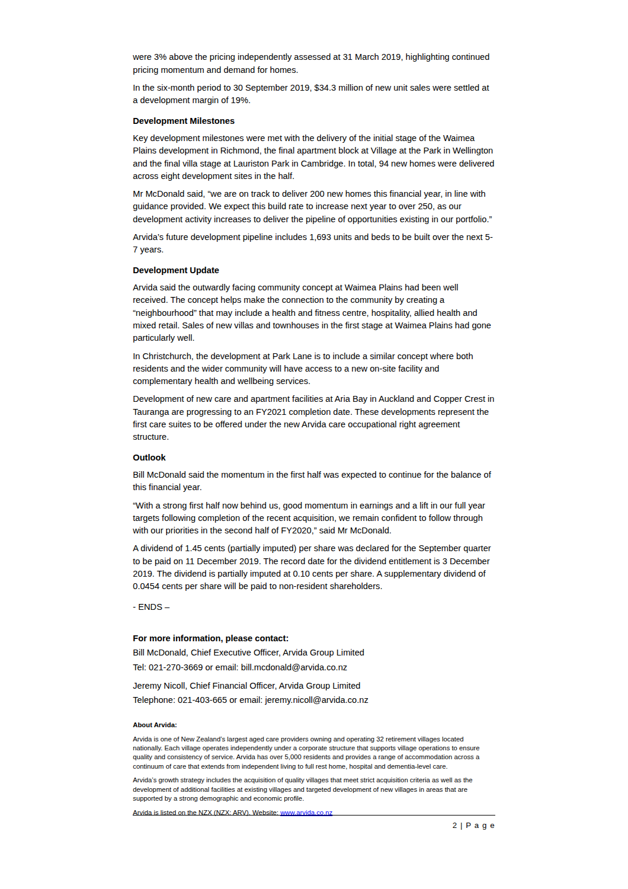were 3% above the pricing independently assessed at 31 March 2019, highlighting continued pricing momentum and demand for homes.
In the six-month period to 30 September 2019, $34.3 million of new unit sales were settled at a development margin of 19%.
Development Milestones
Key development milestones were met with the delivery of the initial stage of the Waimea Plains development in Richmond, the final apartment block at Village at the Park in Wellington and the final villa stage at Lauriston Park in Cambridge. In total, 94 new homes were delivered across eight development sites in the half.
Mr McDonald said, “we are on track to deliver 200 new homes this financial year, in line with guidance provided. We expect this build rate to increase next year to over 250, as our development activity increases to deliver the pipeline of opportunities existing in our portfolio.”
Arvida’s future development pipeline includes 1,693 units and beds to be built over the next 5-7 years.
Development Update
Arvida said the outwardly facing community concept at Waimea Plains had been well received. The concept helps make the connection to the community by creating a “neighbourhood” that may include a health and fitness centre, hospitality, allied health and mixed retail. Sales of new villas and townhouses in the first stage at Waimea Plains had gone particularly well.
In Christchurch, the development at Park Lane is to include a similar concept where both residents and the wider community will have access to a new on-site facility and complementary health and wellbeing services.
Development of new care and apartment facilities at Aria Bay in Auckland and Copper Crest in Tauranga are progressing to an FY2021 completion date. These developments represent the first care suites to be offered under the new Arvida care occupational right agreement structure.
Outlook
Bill McDonald said the momentum in the first half was expected to continue for the balance of this financial year.
“With a strong first half now behind us, good momentum in earnings and a lift in our full year targets following completion of the recent acquisition, we remain confident to follow through with our priorities in the second half of FY2020,” said Mr McDonald.
A dividend of 1.45 cents (partially imputed) per share was declared for the September quarter to be paid on 11 December 2019. The record date for the dividend entitlement is 3 December 2019. The dividend is partially imputed at 0.10 cents per share. A supplementary dividend of 0.0454 cents per share will be paid to non-resident shareholders.
- ENDS –
For more information, please contact:
Bill McDonald, Chief Executive Officer, Arvida Group Limited
Tel: 021-270-3669 or email: bill.mcdonald@arvida.co.nz
Jeremy Nicoll, Chief Financial Officer, Arvida Group Limited
Telephone: 021-403-665 or email: jeremy.nicoll@arvida.co.nz
About Arvida:
Arvida is one of New Zealand’s largest aged care providers owning and operating 32 retirement villages located nationally. Each village operates independently under a corporate structure that supports village operations to ensure quality and consistency of service. Arvida has over 5,000 residents and provides a range of accommodation across a continuum of care that extends from independent living to full rest home, hospital and dementia-level care.
Arvida’s growth strategy includes the acquisition of quality villages that meet strict acquisition criteria as well as the development of additional facilities at existing villages and targeted development of new villages in areas that are supported by a strong demographic and economic profile.
Arvida is listed on the NZX (NZX: ARV). Website: www.arvida.co.nz
2 | P a g e